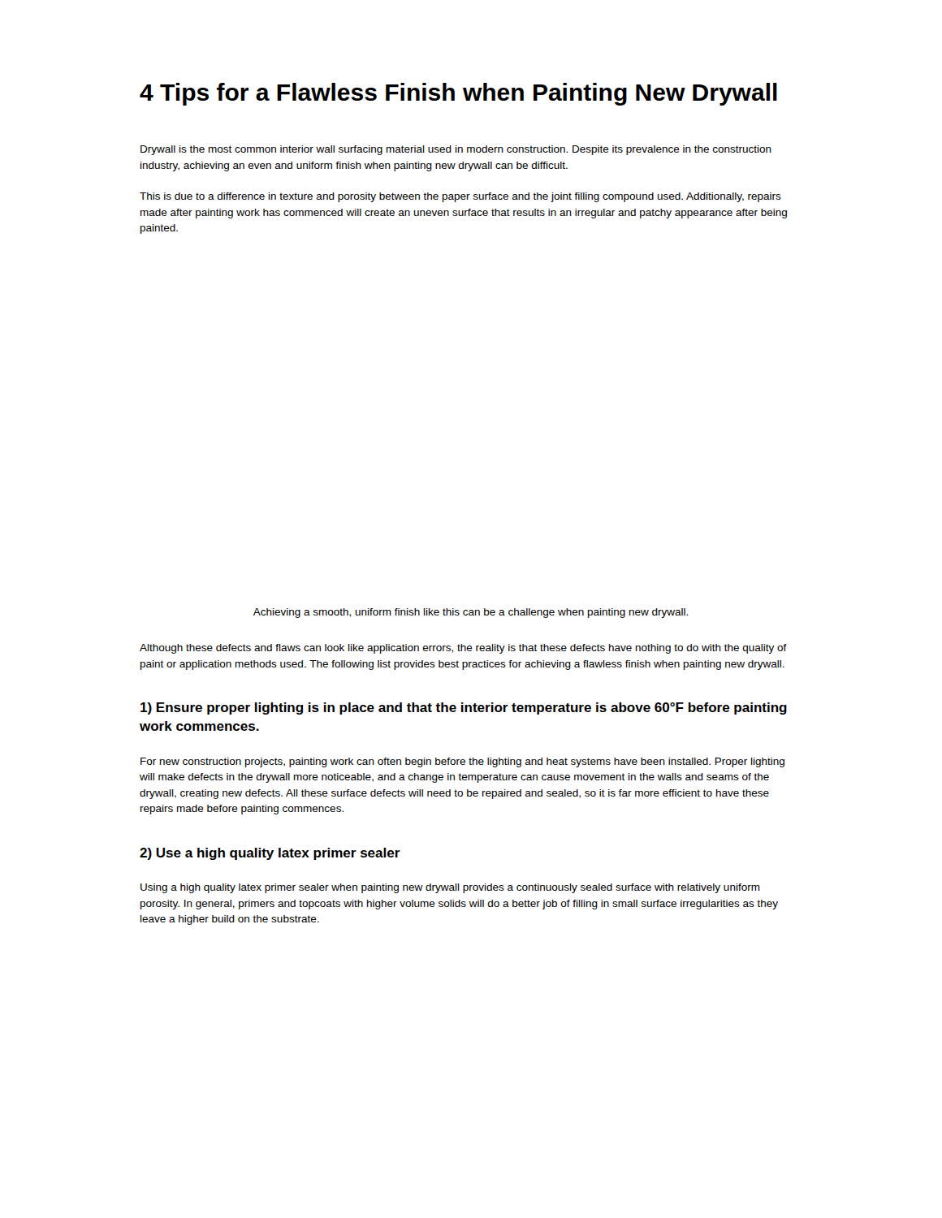4 Tips for a Flawless Finish when Painting New Drywall
Drywall is the most common interior wall surfacing material used in modern construction. Despite its prevalence in the construction industry, achieving an even and uniform finish when painting new drywall can be difficult.
This is due to a difference in texture and porosity between the paper surface and the joint filling compound used. Additionally, repairs made after painting work has commenced will create an uneven surface that results in an irregular and patchy appearance after being painted.
Achieving a smooth, uniform finish like this can be a challenge when painting new drywall.
Although these defects and flaws can look like application errors, the reality is that these defects have nothing to do with the quality of paint or application methods used. The following list provides best practices for achieving a flawless finish when painting new drywall.
1) Ensure proper lighting is in place and that the interior temperature is above 60°F before painting work commences.
For new construction projects, painting work can often begin before the lighting and heat systems have been installed. Proper lighting will make defects in the drywall more noticeable, and a change in temperature can cause movement in the walls and seams of the drywall, creating new defects. All these surface defects will need to be repaired and sealed, so it is far more efficient to have these repairs made before painting commences.
2) Use a high quality latex primer sealer
Using a high quality latex primer sealer when painting new drywall provides a continuously sealed surface with relatively uniform porosity. In general, primers and topcoats with higher volume solids will do a better job of filling in small surface irregularities as they leave a higher build on the substrate.